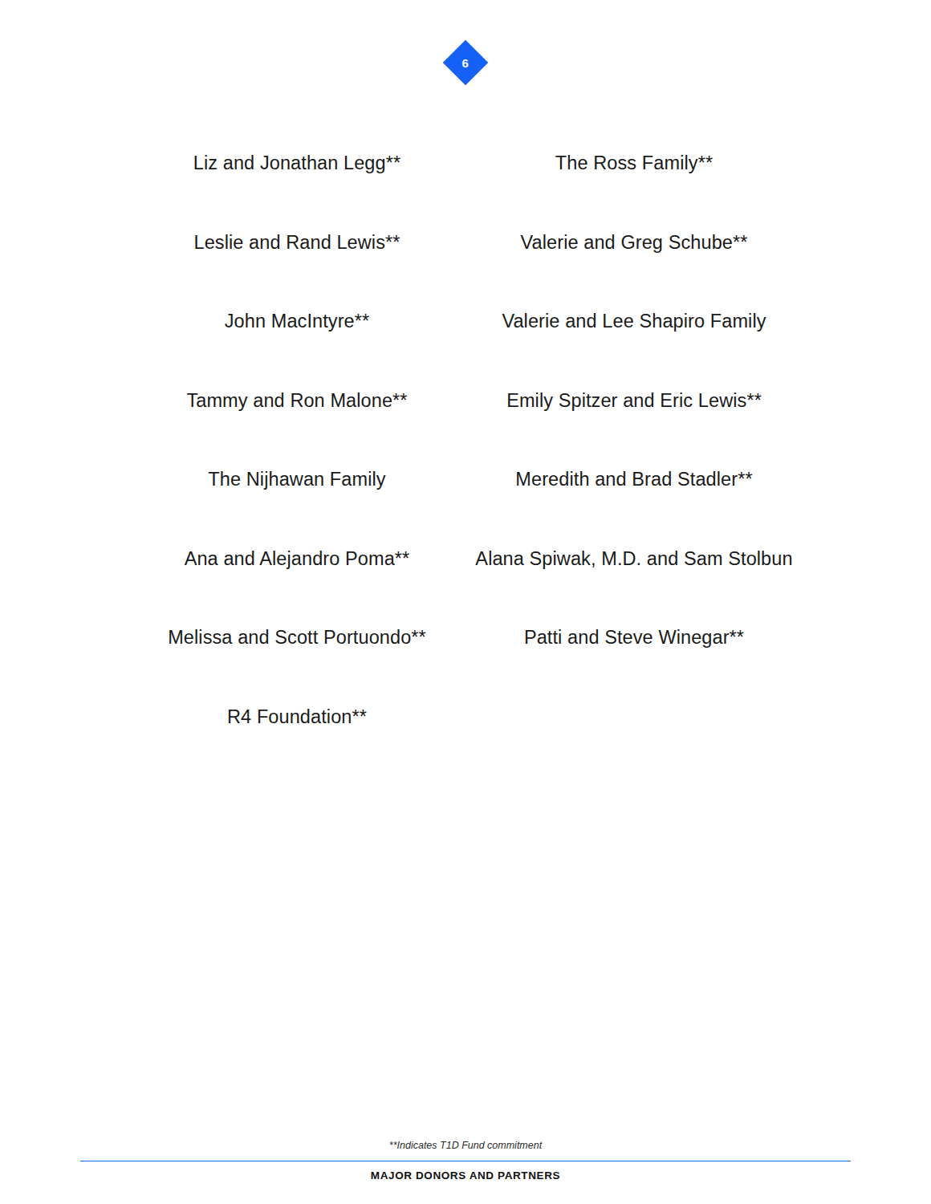6
Liz and Jonathan Legg**
Leslie and Rand Lewis**
John MacIntyre**
Tammy and Ron Malone**
The Nijhawan Family
Ana and Alejandro Poma**
Melissa and Scott Portuondo**
R4 Foundation**
The Ross Family**
Valerie and Greg Schube**
Valerie and Lee Shapiro Family
Emily Spitzer and Eric Lewis**
Meredith and Brad Stadler**
Alana Spiwak, M.D. and Sam Stolbun
Patti and Steve Winegar**
**Indicates T1D Fund commitment
MAJOR DONORS AND PARTNERS